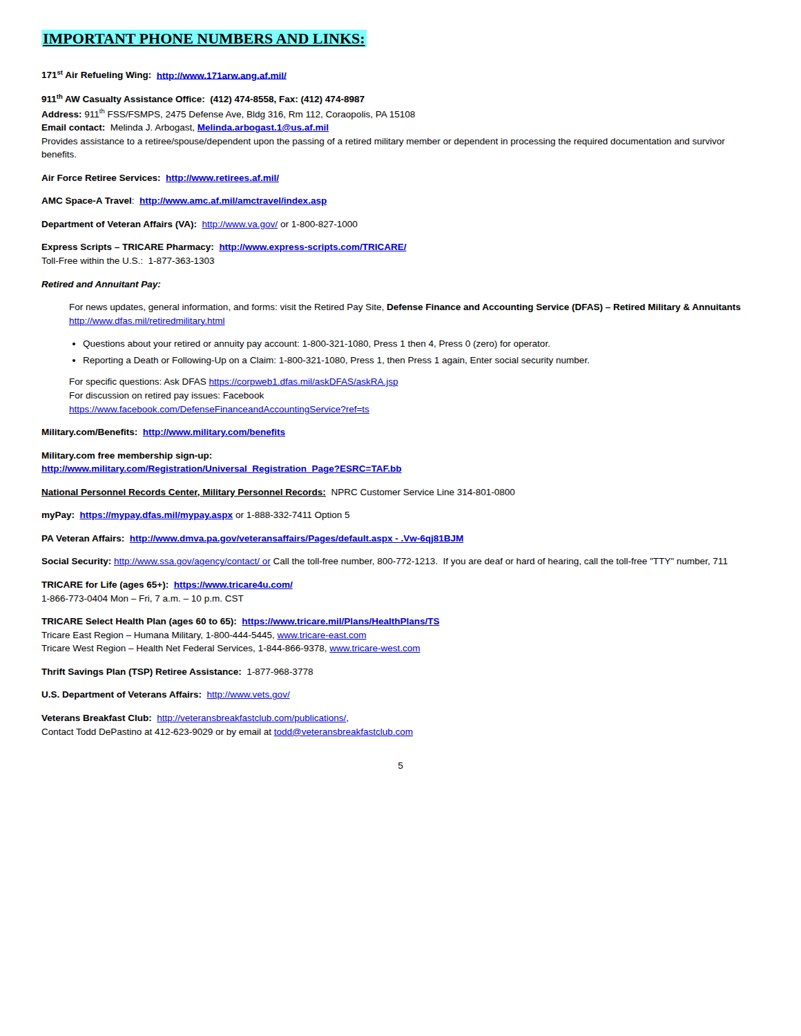IMPORTANT PHONE NUMBERS AND LINKS:
171st Air Refueling Wing: http://www.171arw.ang.af.mil/
911th AW Casualty Assistance Office: (412) 474-8558, Fax: (412) 474-8987
Address: 911th FSS/FSMPS, 2475 Defense Ave, Bldg 316, Rm 112, Coraopolis, PA 15108
Email contact: Melinda J. Arbogast, Melinda.arbogast.1@us.af.mil
Provides assistance to a retiree/spouse/dependent upon the passing of a retired military member or dependent in processing the required documentation and survivor benefits.
Air Force Retiree Services: http://www.retirees.af.mil/
AMC Space-A Travel: http://www.amc.af.mil/amctravel/index.asp
Department of Veteran Affairs (VA): http://www.va.gov/ or 1-800-827-1000
Express Scripts – TRICARE Pharmacy: http://www.express-scripts.com/TRICARE/
Toll-Free within the U.S.: 1-877-363-1303
Retired and Annuitant Pay:
For news updates, general information, and forms: visit the Retired Pay Site, Defense Finance and Accounting Service (DFAS) – Retired Military & Annuitants http://www.dfas.mil/retiredmilitary.html
Questions about your retired or annuity pay account: 1-800-321-1080, Press 1 then 4, Press 0 (zero) for operator.
Reporting a Death or Following-Up on a Claim: 1-800-321-1080, Press 1, then Press 1 again, Enter social security number.
For specific questions: Ask DFAS https://corpweb1.dfas.mil/askDFAS/askRA.jsp
For discussion on retired pay issues: Facebook
https://www.facebook.com/DefenseFinanceandAccountingService?ref=ts
Military.com/Benefits: http://www.military.com/benefits
Military.com free membership sign-up:
http://www.military.com/Registration/Universal_Registration_Page?ESRC=TAF.bb
National Personnel Records Center, Military Personnel Records: NPRC Customer Service Line 314-801-0800
myPay: https://mypay.dfas.mil/mypay.aspx or 1-888-332-7411 Option 5
PA Veteran Affairs: http://www.dmva.pa.gov/veteransaffairs/Pages/default.aspx - .Vw-6qj81BJM
Social Security: http://www.ssa.gov/agency/contact/ or Call the toll-free number, 800-772-1213. If you are deaf or hard of hearing, call the toll-free "TTY" number, 711
TRICARE for Life (ages 65+): https://www.tricare4u.com/
1-866-773-0404 Mon – Fri, 7 a.m. – 10 p.m. CST
TRICARE Select Health Plan (ages 60 to 65): https://www.tricare.mil/Plans/HealthPlans/TS
Tricare East Region – Humana Military, 1-800-444-5445, www.tricare-east.com
Tricare West Region – Health Net Federal Services, 1-844-866-9378, www.tricare-west.com
Thrift Savings Plan (TSP) Retiree Assistance: 1-877-968-3778
U.S. Department of Veterans Affairs: http://www.vets.gov/
Veterans Breakfast Club: http://veteransbreakfastclub.com/publications/,
Contact Todd DePastino at 412-623-9029 or by email at todd@veteransbreakfastclub.com
5